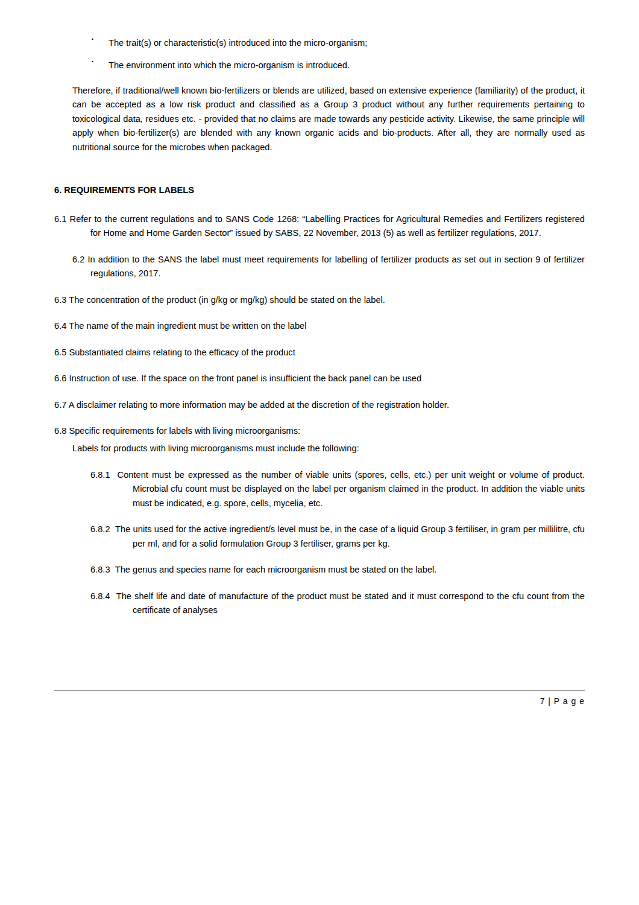The trait(s) or characteristic(s) introduced into the micro-organism;
The environment into which the micro-organism is introduced.
Therefore, if traditional/well known bio-fertilizers or blends are utilized, based on extensive experience (familiarity) of the product, it can be accepted as a low risk product and classified as a Group 3 product without any further requirements pertaining to toxicological data, residues etc. - provided that no claims are made towards any pesticide activity. Likewise, the same principle will apply when bio-fertilizer(s) are blended with any known organic acids and bio-products. After all, they are normally used as nutritional source for the microbes when packaged.
6. REQUIREMENTS FOR LABELS
6.1 Refer to the current regulations and to SANS Code 1268: “Labelling Practices for Agricultural Remedies and Fertilizers registered for Home and Home Garden Sector” issued by SABS, 22 November, 2013 (5) as well as fertilizer regulations, 2017.
6.2 In addition to the SANS the label must meet requirements for labelling of fertilizer products as set out in section 9 of fertilizer regulations, 2017.
6.3 The concentration of the product (in g/kg or mg/kg) should be stated on the label.
6.4 The name of the main ingredient must be written on the label
6.5 Substantiated claims relating to the efficacy of the product
6.6 Instruction of use. If the space on the front panel is insufficient the back panel can be used
6.7 A disclaimer relating to more information may be added at the discretion of the registration holder.
6.8 Specific requirements for labels with living microorganisms:
Labels for products with living microorganisms must include the following:
6.8.1 Content must be expressed as the number of viable units (spores, cells, etc.) per unit weight or volume of product. Microbial cfu count must be displayed on the label per organism claimed in the product. In addition the viable units must be indicated, e.g. spore, cells, mycelia, etc.
6.8.2 The units used for the active ingredient/s level must be, in the case of a liquid Group 3 fertiliser, in gram per millilitre, cfu per ml, and for a solid formulation Group 3 fertiliser, grams per kg.
6.8.3 The genus and species name for each microorganism must be stated on the label.
6.8.4 The shelf life and date of manufacture of the product must be stated and it must correspond to the cfu count from the certificate of analyses
7 | P a g e